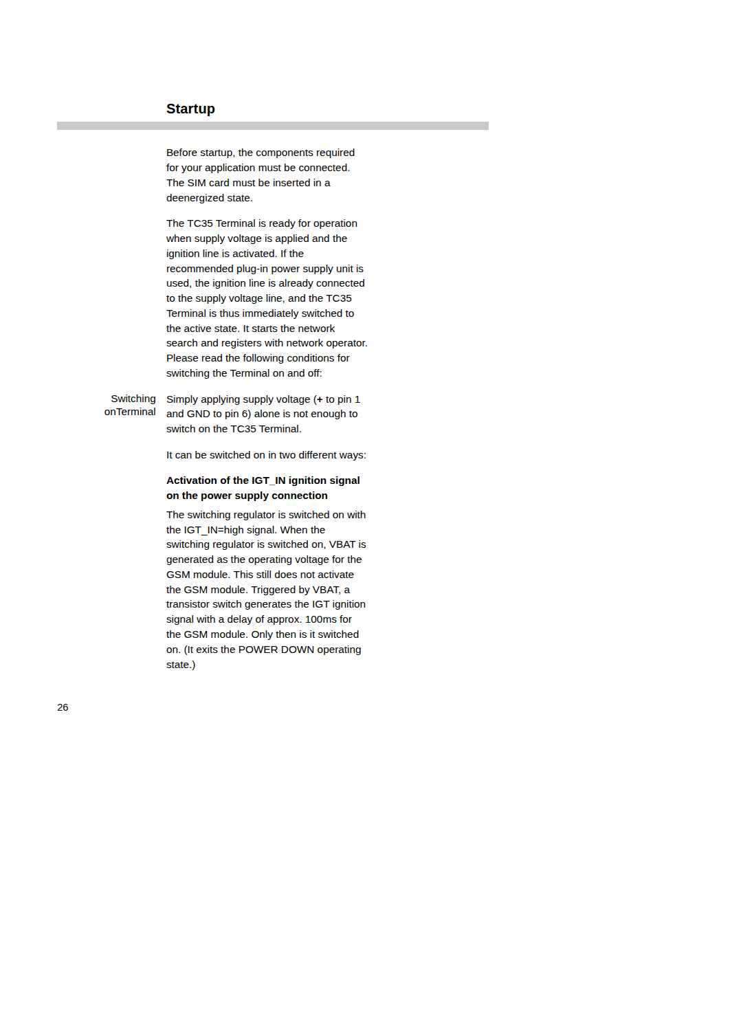Startup
Before startup, the components required for your application must be connected. The SIM card must be inserted in a deenergized state.
The TC35 Terminal is ready for operation when supply voltage is applied and the ignition line is activated. If the recommended plug-in power supply unit is used, the ignition line is already connected to the supply voltage line, and the TC35 Terminal is thus immediately switched to the active state. It starts the network search and registers with network operator. Please read the following conditions for switching the Terminal on and off:
Switching onTerminal
Simply applying supply voltage (+ to pin 1 and GND to pin 6) alone is not enough to switch on the TC35 Terminal.
It can be switched on in two different ways:
Activation of the IGT_IN ignition signal on the power supply connection
The switching regulator is switched on with the IGT_IN=high signal. When the switching regulator is switched on, VBAT is generated as the operating voltage for the GSM module. This still does not activate the GSM module. Triggered by VBAT, a transistor switch generates the IGT ignition signal with a delay of approx. 100ms for the GSM module. Only then is it switched on. (It exits the POWER DOWN operating state.)
26